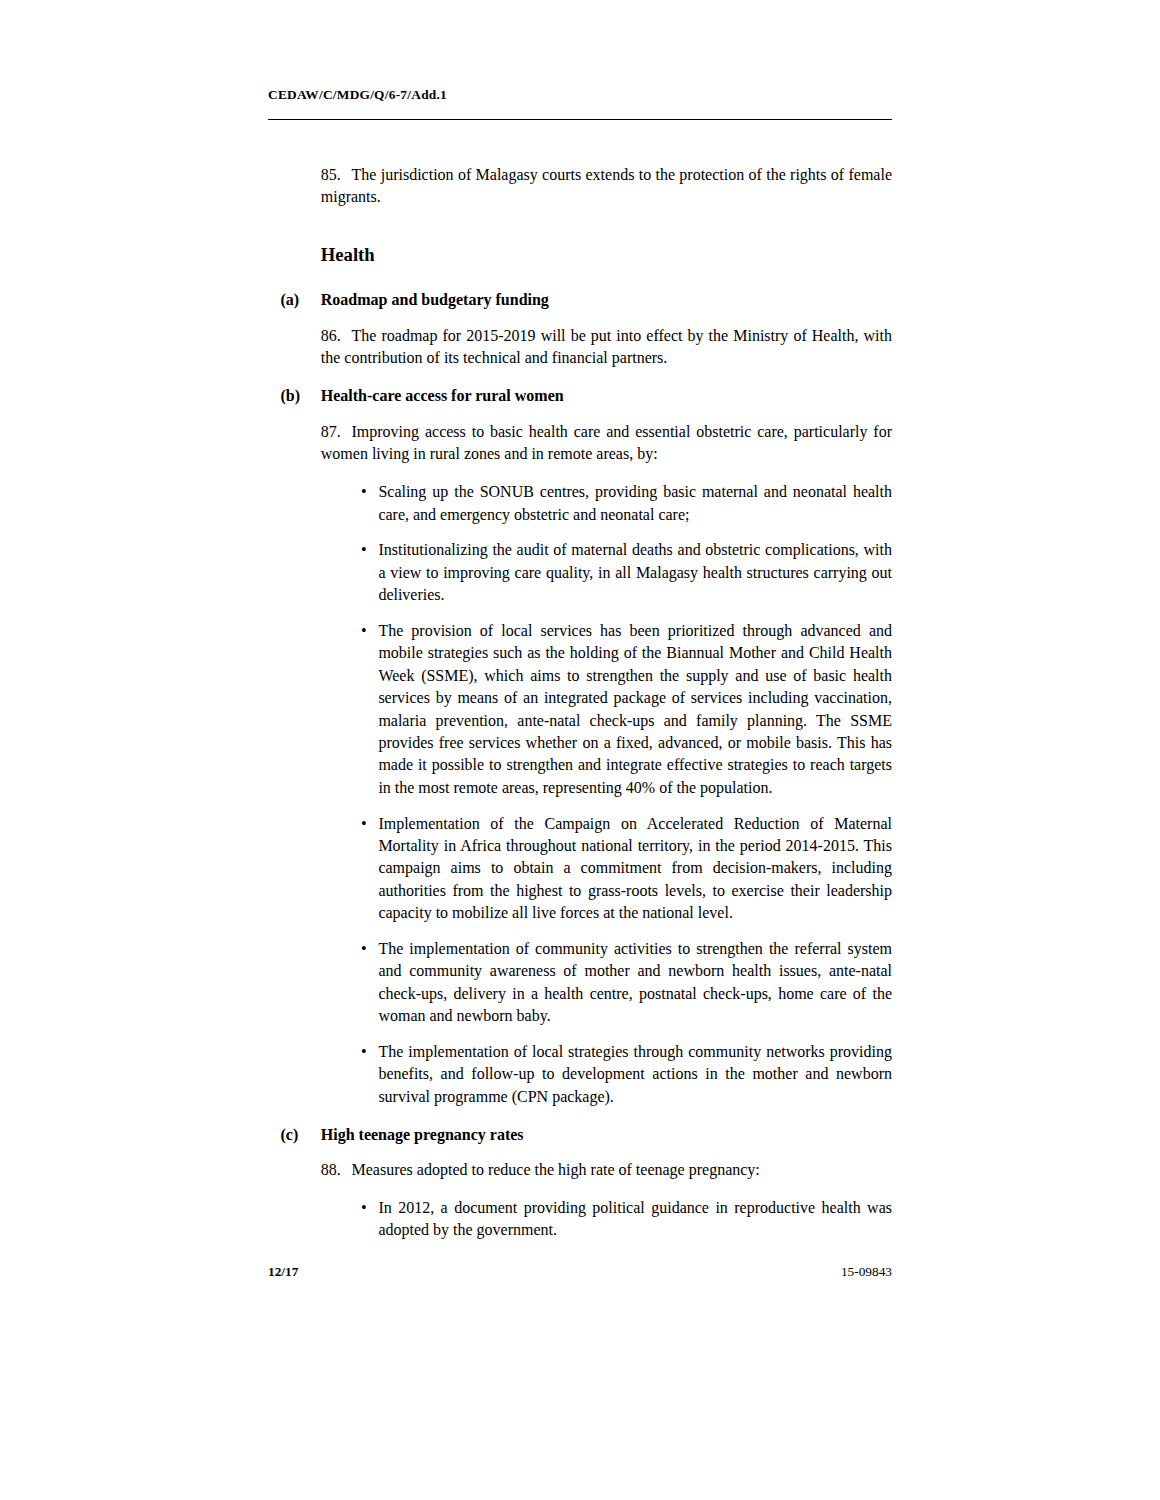CEDAW/C/MDG/Q/6-7/Add.1
85. The jurisdiction of Malagasy courts extends to the protection of the rights of female migrants.
Health
(a) Roadmap and budgetary funding
86. The roadmap for 2015-2019 will be put into effect by the Ministry of Health, with the contribution of its technical and financial partners.
(b) Health-care access for rural women
87. Improving access to basic health care and essential obstetric care, particularly for women living in rural zones and in remote areas, by:
Scaling up the SONUB centres, providing basic maternal and neonatal health care, and emergency obstetric and neonatal care;
Institutionalizing the audit of maternal deaths and obstetric complications, with a view to improving care quality, in all Malagasy health structures carrying out deliveries.
The provision of local services has been prioritized through advanced and mobile strategies such as the holding of the Biannual Mother and Child Health Week (SSME), which aims to strengthen the supply and use of basic health services by means of an integrated package of services including vaccination, malaria prevention, ante-natal check-ups and family planning. The SSME provides free services whether on a fixed, advanced, or mobile basis. This has made it possible to strengthen and integrate effective strategies to reach targets in the most remote areas, representing 40% of the population.
Implementation of the Campaign on Accelerated Reduction of Maternal Mortality in Africa throughout national territory, in the period 2014-2015. This campaign aims to obtain a commitment from decision-makers, including authorities from the highest to grass-roots levels, to exercise their leadership capacity to mobilize all live forces at the national level.
The implementation of community activities to strengthen the referral system and community awareness of mother and newborn health issues, ante-natal check-ups, delivery in a health centre, postnatal check-ups, home care of the woman and newborn baby.
The implementation of local strategies through community networks providing benefits, and follow-up to development actions in the mother and newborn survival programme (CPN package).
(c) High teenage pregnancy rates
88. Measures adopted to reduce the high rate of teenage pregnancy:
In 2012, a document providing political guidance in reproductive health was adopted by the government.
12/17 15-09843